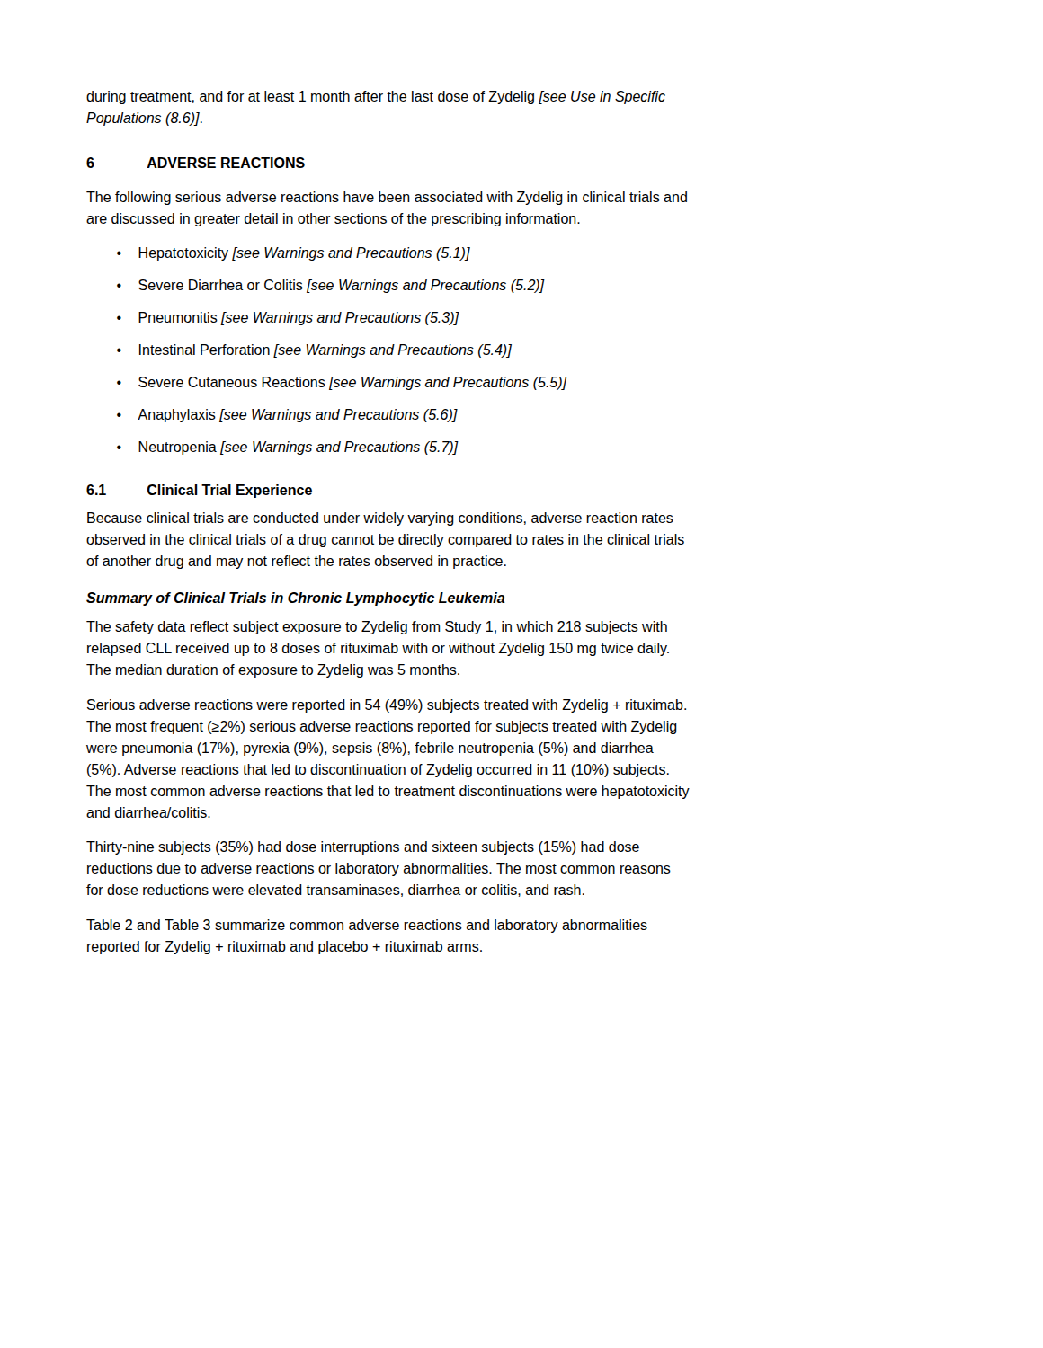during treatment, and for at least 1 month after the last dose of Zydelig [see Use in Specific Populations (8.6)].
6 ADVERSE REACTIONS
The following serious adverse reactions have been associated with Zydelig in clinical trials and are discussed in greater detail in other sections of the prescribing information.
Hepatotoxicity [see Warnings and Precautions (5.1)]
Severe Diarrhea or Colitis [see Warnings and Precautions (5.2)]
Pneumonitis [see Warnings and Precautions (5.3)]
Intestinal Perforation [see Warnings and Precautions (5.4)]
Severe Cutaneous Reactions [see Warnings and Precautions (5.5)]
Anaphylaxis [see Warnings and Precautions (5.6)]
Neutropenia [see Warnings and Precautions (5.7)]
6.1 Clinical Trial Experience
Because clinical trials are conducted under widely varying conditions, adverse reaction rates observed in the clinical trials of a drug cannot be directly compared to rates in the clinical trials of another drug and may not reflect the rates observed in practice.
Summary of Clinical Trials in Chronic Lymphocytic Leukemia
The safety data reflect subject exposure to Zydelig from Study 1, in which 218 subjects with relapsed CLL received up to 8 doses of rituximab with or without Zydelig 150 mg twice daily. The median duration of exposure to Zydelig was 5 months.
Serious adverse reactions were reported in 54 (49%) subjects treated with Zydelig + rituximab. The most frequent (≥2%) serious adverse reactions reported for subjects treated with Zydelig were pneumonia (17%), pyrexia (9%), sepsis (8%), febrile neutropenia (5%) and diarrhea (5%). Adverse reactions that led to discontinuation of Zydelig occurred in 11 (10%) subjects. The most common adverse reactions that led to treatment discontinuations were hepatotoxicity and diarrhea/colitis.
Thirty-nine subjects (35%) had dose interruptions and sixteen subjects (15%) had dose reductions due to adverse reactions or laboratory abnormalities. The most common reasons for dose reductions were elevated transaminases, diarrhea or colitis, and rash.
Table 2 and Table 3 summarize common adverse reactions and laboratory abnormalities reported for Zydelig + rituximab and placebo + rituximab arms.